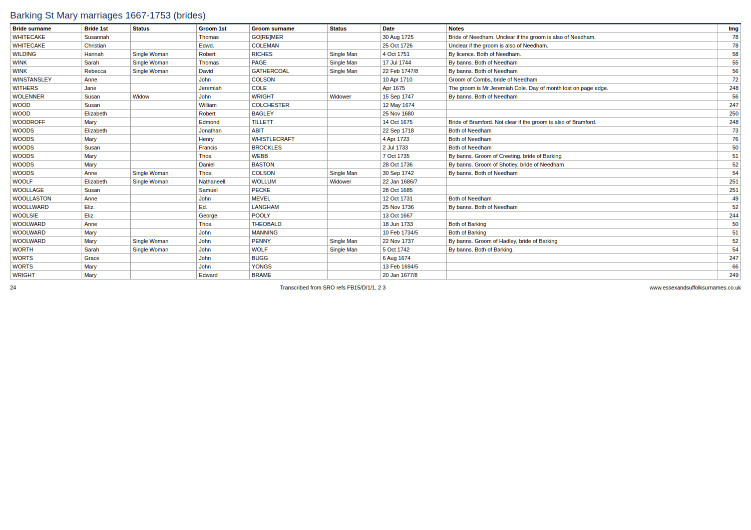Barking St Mary marriages 1667-1753 (brides)
| Bride surname | Bride 1st | Status | Groom 1st | Groom surname | Status | Date | Notes | Img |
| --- | --- | --- | --- | --- | --- | --- | --- | --- |
| WHITECAKE | Susannah | | Thomas | GO[RE]MER | | 30 Aug 1725 | Bride of Needham. Unclear if the groom is also of Needham. | 78 |
| WHITECAKE | Christian | | Edwd. | COLEMAN | | 25 Oct 1726 | Unclear if the groom is also of Needham. | 78 |
| WILDING | Hannah | Single Woman | Robert | RICHES | Single Man | 4 Oct 1751 | By licence. Both of Needham. | 58 |
| WINK | Sarah | Single Woman | Thomas | PAGE | Single Man | 17 Jul 1744 | By banns. Both of Needham | 55 |
| WINK | Rebecca | Single Woman | David | GATHERCOAL | Single Man | 22 Feb 1747/8 | By banns. Both of Needham | 56 |
| WINSTANSLEY | Anne | | John | COLSON | | 10 Apr 1710 | Groom of Combs, bride of Needham | 72 |
| WITHERS | Jane | | Jeremiah | COLE | | Apr 1675 | The groom is Mr Jeremiah Cole. Day of month lost on page edge. | 248 |
| WOLENNER | Susan | Widow | John | WRIGHT | Widower | 15 Sep 1747 | By banns. Both of Needham | 56 |
| WOOD | Susan | | William | COLCHESTER | | 12 May 1674 | | 247 |
| WOOD | Elizabeth | | Robert | BAGLEY | | 25 Nov 1680 | | 250 |
| WOODROFF | Mary | | Edmond | TILLETT | | 14 Oct 1675 | Bride of Bramford. Not clear if the groom is also of Bramford. | 248 |
| WOODS | Elizabeth | | Jonathan | ABIT | | 22 Sep 1718 | Both of Needham | 73 |
| WOODS | Mary | | Henry | WHISTLECRAFT | | 4 Apr 1723 | Both of Needham | 76 |
| WOODS | Susan | | Francis | BROCKLES | | 2 Jul 1733 | Both of Needham | 50 |
| WOODS | Mary | | Thos. | WEBB | | 7 Oct 1735 | By banns. Groom of Creeting, bride of Barking | 51 |
| WOODS | Mary | | Daniel | BASTON | | 28 Oct 1736 | By banns. Groom of Shotley, bride of Needham | 52 |
| WOODS | Anne | Single Woman | Thos. | COLSON | Single Man | 30 Sep 1742 | By banns. Both of Needham | 54 |
| WOOLF | Elizabeth | Single Woman | Nathaneell | WOLLUM | Widower | 22 Jan 1686/7 | | 251 |
| WOOLLAGE | Susan | | Samuel | PECKE | | 28 Oct 1685 | | 251 |
| WOOLLASTON | Anne | | John | MEVEL | | 12 Oct 1731 | Both of Needham | 49 |
| WOOLLWARD | Eliz. | | Ed. | LANGHAM | | 25 Nov 1736 | By banns. Both of Needham | 52 |
| WOOLSIE | Eliz. | | George | POOLY | | 13 Oct 1667 | | 244 |
| WOOLWARD | Anne | | Thos. | THEOBALD | | 18 Jun 1733 | Both of Barking | 50 |
| WOOLWARD | Mary | | John | MANNING | | 10 Feb 1734/5 | Both of Barking | 51 |
| WOOLWARD | Mary | Single Woman | John | PENNY | Single Man | 22 Nov 1737 | By banns. Groom of Hadley, bride of Barking | 52 |
| WORTH | Sarah | Single Woman | John | WOLF | Single Man | 5 Oct 1742 | By banns. Both of Barking. | 54 |
| WORTS | Grace | | John | BUGG | | 6 Aug 1674 | | 247 |
| WORTS | Mary | | John | YONGS | | 13 Feb 1694/5 | | 66 |
| WRIGHT | Mary | | Edward | BRAME | | 20 Jan 1677/8 | | 249 |
24
Transcribed from SRO refs FB15/D/1/1, 2 3
www.essexandsuffolksurnames.co.uk